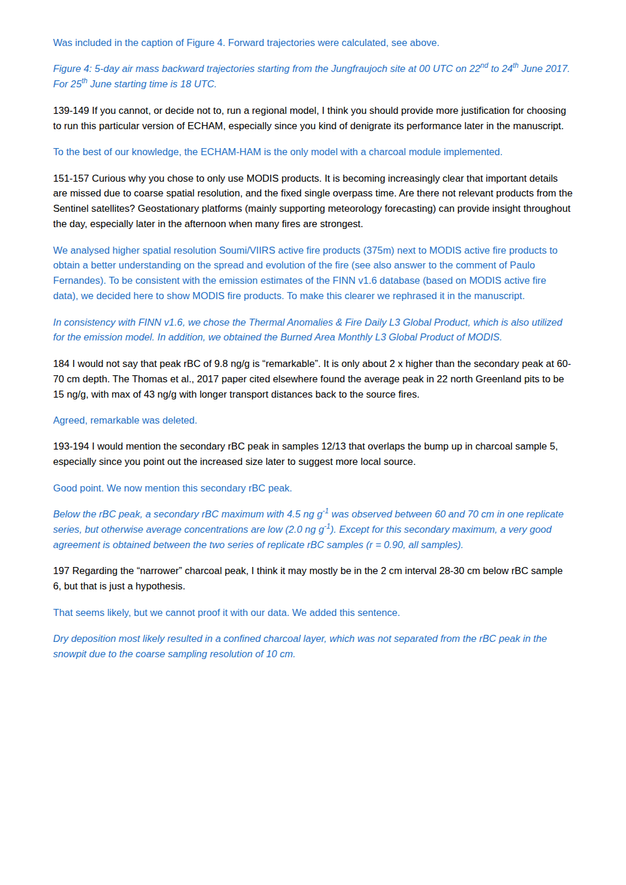Was included in the caption of Figure 4. Forward trajectories were calculated, see above.
Figure 4: 5-day air mass backward trajectories starting from the Jungfraujoch site at 00 UTC on 22nd to 24th June 2017. For 25th June starting time is 18 UTC.
139-149 If you cannot, or decide not to, run a regional model, I think you should provide more justification for choosing to run this particular version of ECHAM, especially since you kind of denigrate its performance later in the manuscript.
To the best of our knowledge, the ECHAM-HAM is the only model with a charcoal module implemented.
151-157 Curious why you chose to only use MODIS products. It is becoming increasingly clear that important details are missed due to coarse spatial resolution, and the fixed single overpass time. Are there not relevant products from the Sentinel satellites? Geostationary platforms (mainly supporting meteorology forecasting) can provide insight throughout the day, especially later in the afternoon when many fires are strongest.
We analysed higher spatial resolution Soumi/VIIRS active fire products (375m) next to MODIS active fire products to obtain a better understanding on the spread and evolution of the fire (see also answer to the comment of Paulo Fernandes). To be consistent with the emission estimates of the FINN v1.6 database (based on MODIS active fire data), we decided here to show MODIS fire products. To make this clearer we rephrased it in the manuscript.
In consistency with FINN v1.6, we chose the Thermal Anomalies & Fire Daily L3 Global Product, which is also utilized for the emission model. In addition, we obtained the Burned Area Monthly L3 Global Product of MODIS.
184 I would not say that peak rBC of 9.8 ng/g is “remarkable”. It is only about 2 x higher than the secondary peak at 60-70 cm depth. The Thomas et al., 2017 paper cited elsewhere found the average peak in 22 north Greenland pits to be 15 ng/g, with max of 43 ng/g with longer transport distances back to the source fires.
Agreed, remarkable was deleted.
193-194 I would mention the secondary rBC peak in samples 12/13 that overlaps the bump up in charcoal sample 5, especially since you point out the increased size later to suggest more local source.
Good point. We now mention this secondary rBC peak.
Below the rBC peak, a secondary rBC maximum with 4.5 ng g-1 was observed between 60 and 70 cm in one replicate series, but otherwise average concentrations are low (2.0 ng g-1). Except for this secondary maximum, a very good agreement is obtained between the two series of replicate rBC samples (r = 0.90, all samples).
197 Regarding the “narrower” charcoal peak, I think it may mostly be in the 2 cm interval 28-30 cm below rBC sample 6, but that is just a hypothesis.
That seems likely, but we cannot proof it with our data. We added this sentence.
Dry deposition most likely resulted in a confined charcoal layer, which was not separated from the rBC peak in the snowpit due to the coarse sampling resolution of 10 cm.